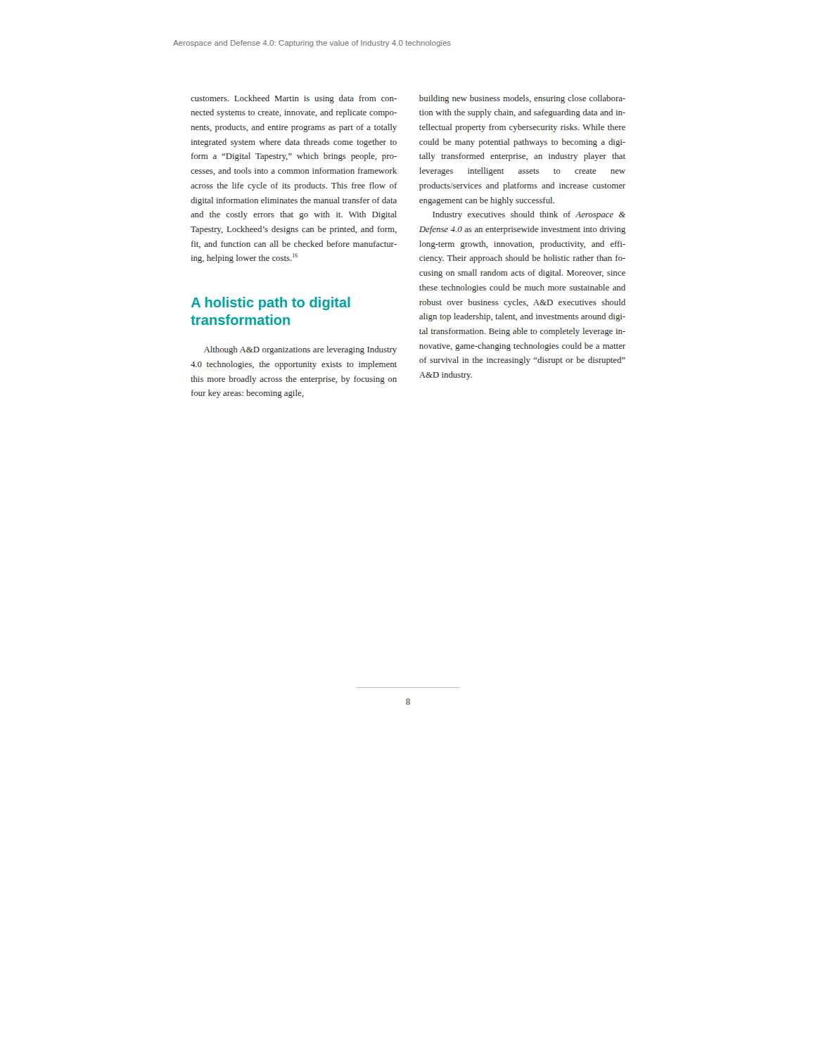Aerospace and Defense 4.0: Capturing the value of Industry 4.0 technologies
customers. Lockheed Martin is using data from connected systems to create, innovate, and replicate components, products, and entire programs as part of a totally integrated system where data threads come together to form a “Digital Tapestry,” which brings people, processes, and tools into a common information framework across the life cycle of its products. This free flow of digital information eliminates the manual transfer of data and the costly errors that go with it. With Digital Tapestry, Lockheed’s designs can be printed, and form, fit, and function can all be checked before manufacturing, helping lower the costs.16
A holistic path to digital transformation
Although A&D organizations are leveraging Industry 4.0 technologies, the opportunity exists to implement this more broadly across the enterprise, by focusing on four key areas: becoming agile,
building new business models, ensuring close collaboration with the supply chain, and safeguarding data and intellectual property from cybersecurity risks. While there could be many potential pathways to becoming a digitally transformed enterprise, an industry player that leverages intelligent assets to create new products/services and platforms and increase customer engagement can be highly successful.
Industry executives should think of Aerospace & Defense 4.0 as an enterprisewide investment into driving long-term growth, innovation, productivity, and efficiency. Their approach should be holistic rather than focusing on small random acts of digital. Moreover, since these technologies could be much more sustainable and robust over business cycles, A&D executives should align top leadership, talent, and investments around digital transformation. Being able to completely leverage innovative, game-changing technologies could be a matter of survival in the increasingly “disrupt or be disrupted” A&D industry.
8